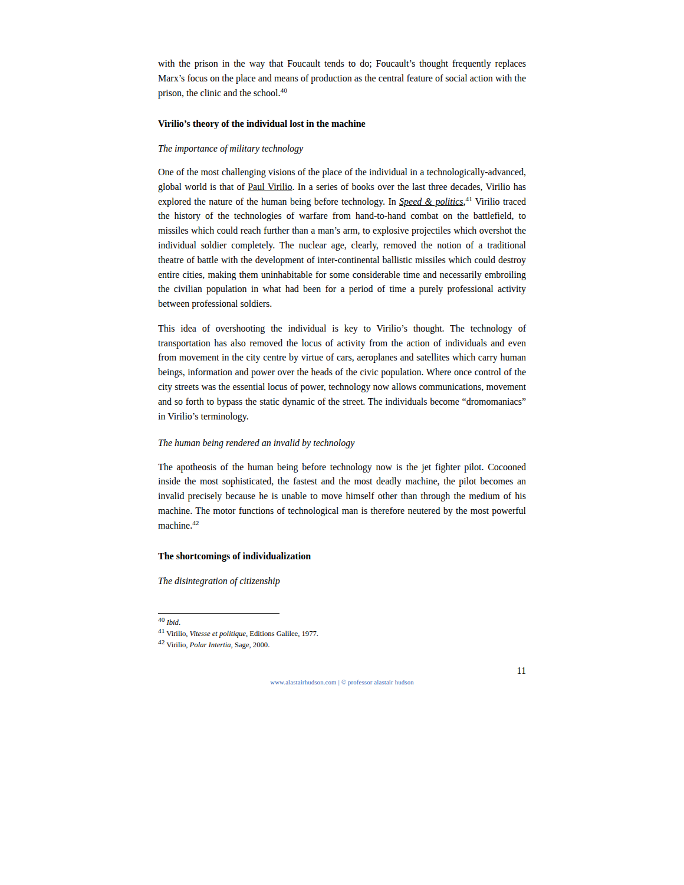with the prison in the way that Foucault tends to do; Foucault’s thought frequently replaces Marx’s focus on the place and means of production as the central feature of social action with the prison, the clinic and the school.40
Virilio’s theory of the individual lost in the machine
The importance of military technology
One of the most challenging visions of the place of the individual in a technologically-advanced, global world is that of Paul Virilio. In a series of books over the last three decades, Virilio has explored the nature of the human being before technology. In Speed & politics,41 Virilio traced the history of the technologies of warfare from hand-to-hand combat on the battlefield, to missiles which could reach further than a man’s arm, to explosive projectiles which overshot the individual soldier completely. The nuclear age, clearly, removed the notion of a traditional theatre of battle with the development of inter-continental ballistic missiles which could destroy entire cities, making them uninhabitable for some considerable time and necessarily embroiling the civilian population in what had been for a period of time a purely professional activity between professional soldiers.
This idea of overshooting the individual is key to Virilio’s thought. The technology of transportation has also removed the locus of activity from the action of individuals and even from movement in the city centre by virtue of cars, aeroplanes and satellites which carry human beings, information and power over the heads of the civic population. Where once control of the city streets was the essential locus of power, technology now allows communications, movement and so forth to bypass the static dynamic of the street. The individuals become “dromomaniacs” in Virilio’s terminology.
The human being rendered an invalid by technology
The apotheosis of the human being before technology now is the jet fighter pilot. Cocooned inside the most sophisticated, the fastest and the most deadly machine, the pilot becomes an invalid precisely because he is unable to move himself other than through the medium of his machine. The motor functions of technological man is therefore neutered by the most powerful machine.42
The shortcomings of individualization
The disintegration of citizenship
40 Ibid.
41 Virilio, Vitesse et politique, Editions Galilee, 1977.
42 Virilio, Polar Intertia, Sage, 2000.
11
www.alastairhudson.com | © professor alastair hudson